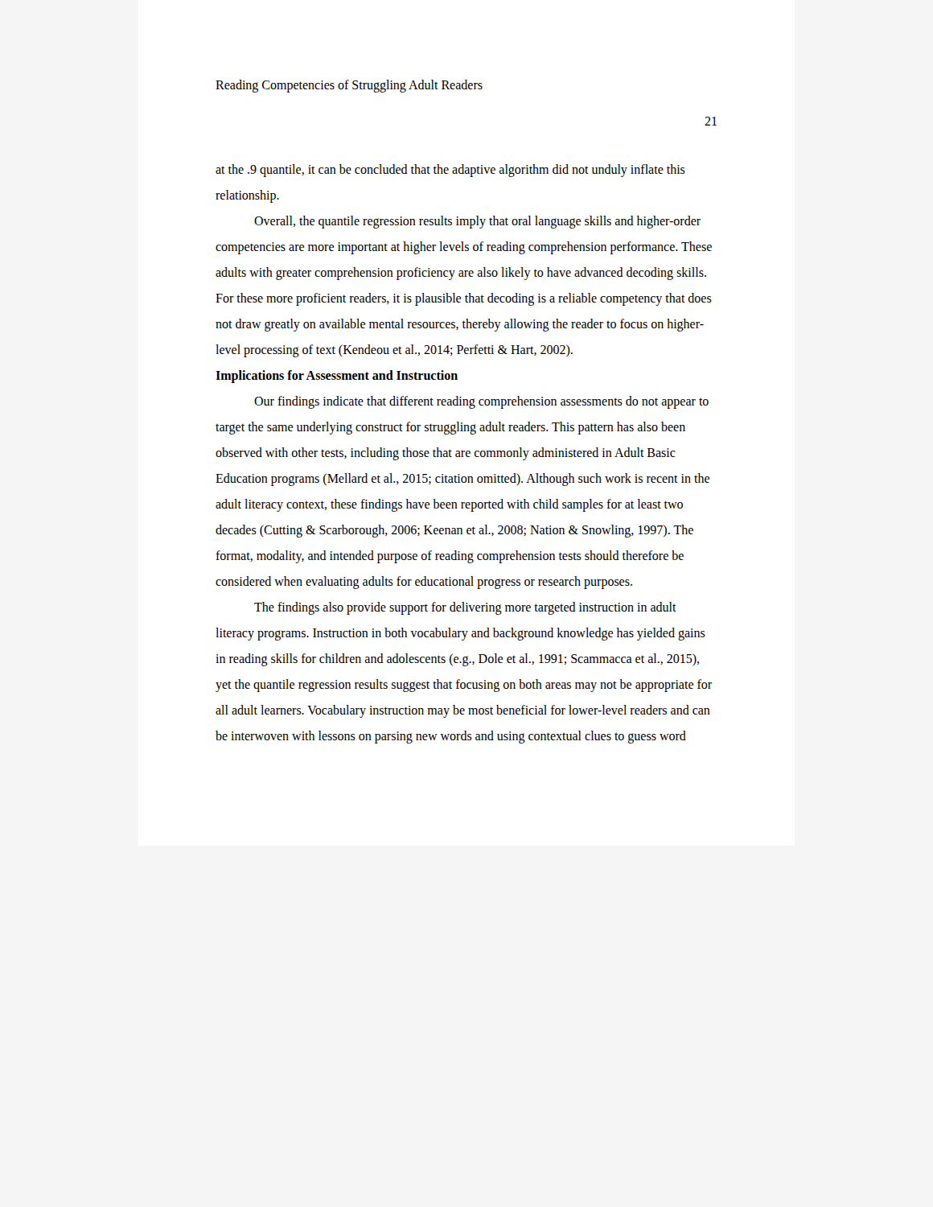Reading Competencies of Struggling Adult Readers 21
at the .9 quantile, it can be concluded that the adaptive algorithm did not unduly inflate this relationship.
Overall, the quantile regression results imply that oral language skills and higher-order competencies are more important at higher levels of reading comprehension performance. These adults with greater comprehension proficiency are also likely to have advanced decoding skills. For these more proficient readers, it is plausible that decoding is a reliable competency that does not draw greatly on available mental resources, thereby allowing the reader to focus on higher-level processing of text (Kendeou et al., 2014; Perfetti & Hart, 2002).
Implications for Assessment and Instruction
Our findings indicate that different reading comprehension assessments do not appear to target the same underlying construct for struggling adult readers. This pattern has also been observed with other tests, including those that are commonly administered in Adult Basic Education programs (Mellard et al., 2015; citation omitted). Although such work is recent in the adult literacy context, these findings have been reported with child samples for at least two decades (Cutting & Scarborough, 2006; Keenan et al., 2008; Nation & Snowling, 1997). The format, modality, and intended purpose of reading comprehension tests should therefore be considered when evaluating adults for educational progress or research purposes.
The findings also provide support for delivering more targeted instruction in adult literacy programs. Instruction in both vocabulary and background knowledge has yielded gains in reading skills for children and adolescents (e.g., Dole et al., 1991; Scammacca et al., 2015), yet the quantile regression results suggest that focusing on both areas may not be appropriate for all adult learners. Vocabulary instruction may be most beneficial for lower-level readers and can be interwoven with lessons on parsing new words and using contextual clues to guess word